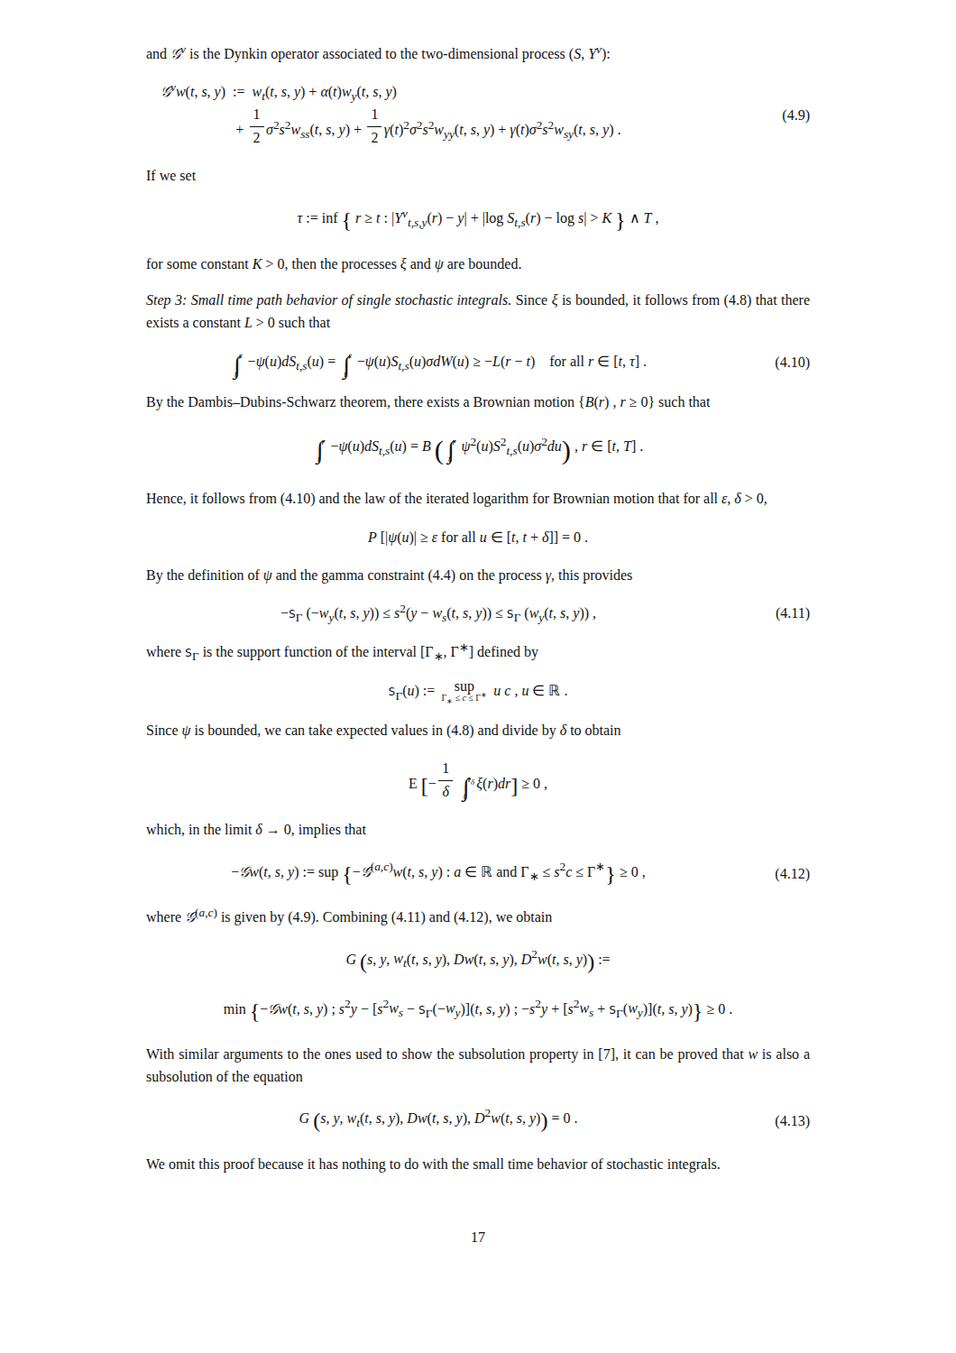and 𝒢ν is the Dynkin operator associated to the two-dimensional process (S, Yν):
𝒢νw(t, s, y) := wt(t, s, y) + α(t)wy(t, s, y)
+ 12 σ2s2wss(t, s, y) + 12 γ(t)2σ2s2wyy(t, s, y) + γ(t)σ2s2wsy(t, s, y) .
(4.9)
If we set
τ := inf { r ≥ t : |Yνt,s,y(r) − y| + |log St,s(r) − log s| > K } ∧ T ,
for some constant K > 0, then the processes ξ and ψ are bounded.
Step 3: Small time path behavior of single stochastic integrals. Since ξ is bounded, it follows from (4.8) that there exists a constant L > 0 such that
∫rt −ψ(u)dSt,s(u) = ∫rt −ψ(u)St,s(u)σdW(u) ≥ −L(r − t) for all r ∈ [t, τ] .
(4.10)
By the Dambis–Dubins-Schwarz theorem, there exists a Brownian motion {B(r) , r ≥ 0} such that
∫rt −ψ(u)dSt,s(u) = B (∫rt ψ2(u)S2t,s(u)σ2du) , r ∈ [t, T] .
Hence, it follows from (4.10) and the law of the iterated logarithm for Brownian motion that for all ε, δ > 0,
P [|ψ(u)| ≥ ε for all u ∈ [t, t + δ]] = 0 .
By the definition of ψ and the gamma constraint (4.4) on the process γ, this provides
−SΓ (−wy(t, s, y)) ≤ s2(y − ws(t, s, y)) ≤ SΓ (wy(t, s, y)) ,
(4.11)
where SΓ is the support function of the interval [Γ∗, Γ∗] defined by
SΓ(u) := sup Γ∗ ≤ c ≤ Γ∗ u c , u ∈ ℝ .
Since ψ is bounded, we can take expected values in (4.8) and divide by δ to obtain
E [−1 δ ∫τδ t ξ(r)dr] ≥ 0 ,
which, in the limit δ → 0, implies that
−𝒢w(t, s, y) := sup {−𝒢(a,c)w(t, s, y) : a ∈ ℝ and Γ∗ ≤ s2c ≤ Γ∗} ≥ 0 ,
(4.12)
where 𝒢(a,c) is given by (4.9). Combining (4.11) and (4.12), we obtain
G (s, y, wt(t, s, y), Dw(t, s, y), D2w(t, s, y)) :=
min {−𝒢w(t, s, y) ; s2y − [s2ws − SΓ(−wy)](t, s, y) ; −s2y + [s2ws + SΓ(wy)](t, s, y)} ≥ 0 .
With similar arguments to the ones used to show the subsolution property in [7], it can be proved that w is also a subsolution of the equation
G (s, y, wt(t, s, y), Dw(t, s, y), D2w(t, s, y)) = 0 .
(4.13)
We omit this proof because it has nothing to do with the small time behavior of stochastic integrals.
17